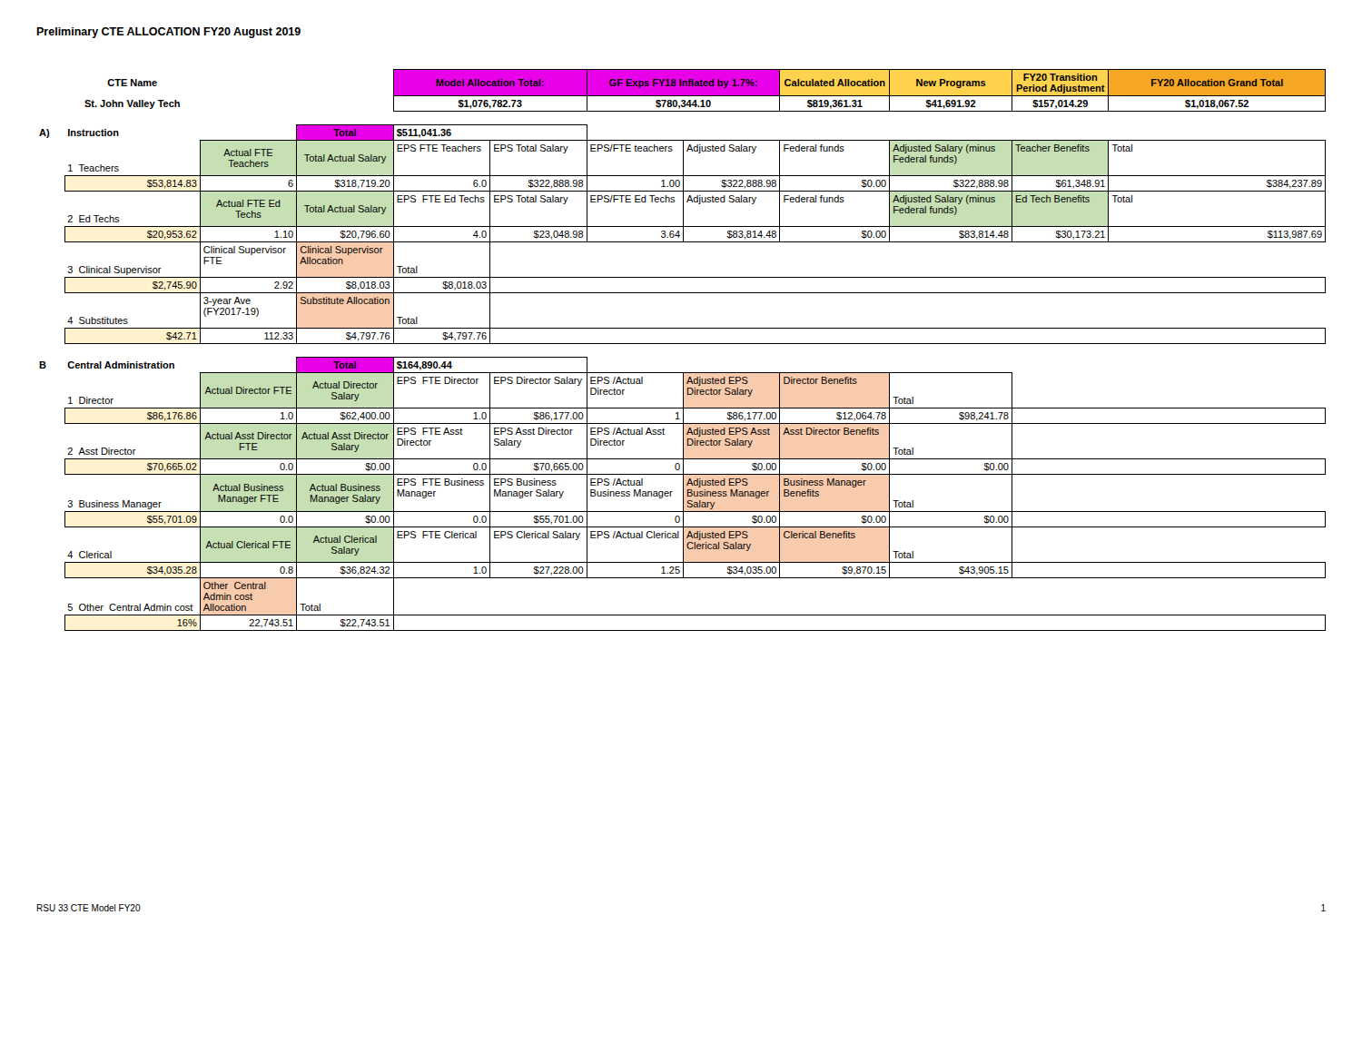Preliminary CTE ALLOCATION FY20 August 2019
| | CTE Name | | | Model Allocation Total: | GF Exps FY18 Inflated by 1.7%: | Calculated Allocation | New Programs | FY20 Transition Period Adjustment | FY20 Allocation Grand Total |
| | St. John Valley Tech | | | $1,076,782.73 | $780,344.10 | $819,361.31 | $41,691.92 | $157,014.29 | $1,018,067.52 |
| A) | Instruction | | Total | $511,041.36 | | | | | | | |
| | 1 Teachers | Actual FTE Teachers | Total Actual Salary | EPS FTE Teachers | EPS Total Salary | EPS/FTE teachers | Adjusted Salary | Federal funds | Adjusted Salary (minus Federal funds) | Teacher Benefits | Total |
| | $53,814.83 | 6 | $318,719.20 | 6.0 | $322,888.98 | 1.00 | $322,888.98 | $0.00 | $322,888.98 | $61,348.91 | $384,237.89 |
| | 2 Ed Techs | Actual FTE Ed Techs | Total Actual Salary | EPS FTE Ed Techs | EPS Total Salary | EPS/FTE Ed Techs | Adjusted Salary | Federal funds | Adjusted Salary (minus Federal funds) | Ed Tech Benefits | Total |
| | $20,953.62 | 1.10 | $20,796.60 | 4.0 | $23,048.98 | 3.64 | $83,814.48 | $0.00 | $83,814.48 | $30,173.21 | $113,987.69 |
| | 3 Clinical Supervisor | Clinical Supervisor FTE | Clinical Supervisor Allocation | Total | | | | | | | | |
| | $2,745.90 | 2.92 | $8,018.03 | $8,018.03 | | | | | | | |
| | 4 Substitutes | 3-year Ave (FY2017-19) | Substitute Allocation | Total | | | | | | | | |
| | $42.71 | 112.33 | $4,797.76 | $4,797.76 | | | | | | | |
| B | Central Administration | | Total | $164,890.44 | | | | | | | |
| | 1 Director | Actual Director FTE | Actual Director Salary | EPS FTE Director | EPS Director Salary | EPS /Actual Director | Adjusted EPS Director Salary | Director Benefits | Total | | | |
| | $86,176.86 | 1.0 | $62,400.00 | 1.0 | $86,177.00 | 1 | $86,177.00 | $12,064.78 | $98,241.78 | | |
| | 2 Asst Director | Actual Asst Director FTE | Actual Asst Director Salary | EPS FTE Asst Director | EPS Asst Director Salary | EPS /Actual Asst Director | Adjusted EPS Asst Director Salary | Asst Director Benefits | Total | | | |
| | $70,665.02 | 0.0 | $0.00 | 0.0 | $70,665.00 | 0 | $0.00 | $0.00 | $0.00 | | |
| | 3 Business Manager | Actual Business Manager FTE | Actual Business Manager Salary | EPS FTE Business Manager | EPS Business Manager Salary | EPS /Actual Business Manager | Adjusted EPS Business Manager Salary | Business Manager Benefits | Total | | | |
| | $55,701.09 | 0.0 | $0.00 | 0.0 | $55,701.00 | 0 | $0.00 | $0.00 | $0.00 | | |
| | 4 Clerical | Actual Clerical FTE | Actual Clerical Salary | EPS FTE Clerical | EPS Clerical Salary | EPS /Actual Clerical | Adjusted EPS Clerical Salary | Clerical Benefits | Total | | | |
| | $34,035.28 | 0.8 | $36,824.32 | 1.0 | $27,228.00 | 1.25 | $34,035.00 | $9,870.15 | $43,905.15 | | |
| | 5 Other Central Admin cost | Other Central Admin cost Allocation | Total | | | | | | | | | |
| | 16% | 22,743.51 | $22,743.51 | | | | | | | | |
RSU 33 CTE Model FY20 1